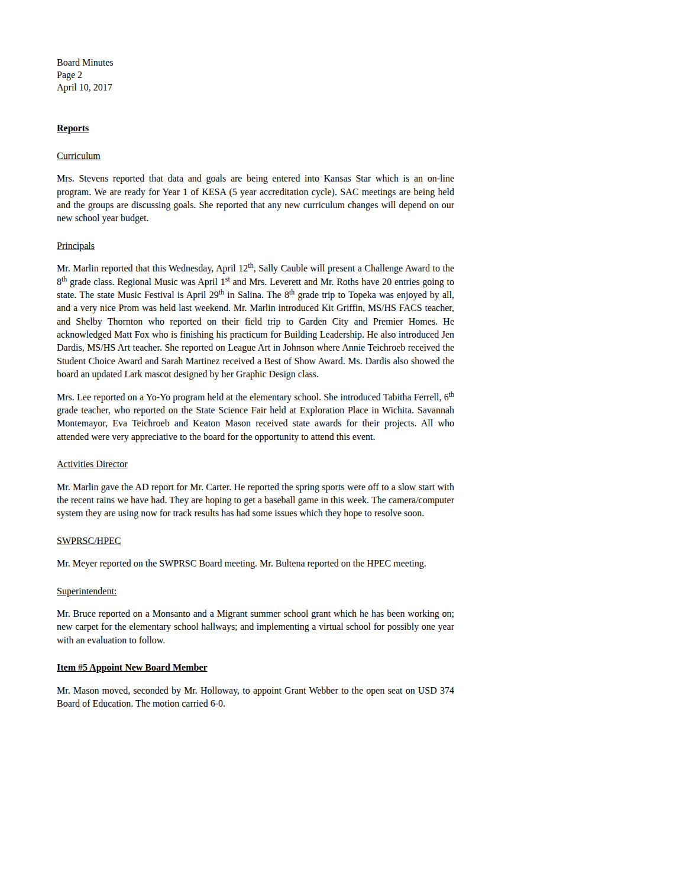Board Minutes
Page 2
April 10, 2017
Reports
Curriculum
Mrs. Stevens reported that data and goals are being entered into Kansas Star which is an on-line program. We are ready for Year 1 of KESA (5 year accreditation cycle). SAC meetings are being held and the groups are discussing goals. She reported that any new curriculum changes will depend on our new school year budget.
Principals
Mr. Marlin reported that this Wednesday, April 12th, Sally Cauble will present a Challenge Award to the 8th grade class. Regional Music was April 1st and Mrs. Leverett and Mr. Roths have 20 entries going to state. The state Music Festival is April 29th in Salina. The 8th grade trip to Topeka was enjoyed by all, and a very nice Prom was held last weekend. Mr. Marlin introduced Kit Griffin, MS/HS FACS teacher, and Shelby Thornton who reported on their field trip to Garden City and Premier Homes. He acknowledged Matt Fox who is finishing his practicum for Building Leadership. He also introduced Jen Dardis, MS/HS Art teacher. She reported on League Art in Johnson where Annie Teichroeb received the Student Choice Award and Sarah Martinez received a Best of Show Award. Ms. Dardis also showed the board an updated Lark mascot designed by her Graphic Design class.
Mrs. Lee reported on a Yo-Yo program held at the elementary school. She introduced Tabitha Ferrell, 6th grade teacher, who reported on the State Science Fair held at Exploration Place in Wichita. Savannah Montemayor, Eva Teichroeb and Keaton Mason received state awards for their projects. All who attended were very appreciative to the board for the opportunity to attend this event.
Activities Director
Mr. Marlin gave the AD report for Mr. Carter. He reported the spring sports were off to a slow start with the recent rains we have had. They are hoping to get a baseball game in this week. The camera/computer system they are using now for track results has had some issues which they hope to resolve soon.
SWPRSC/HPEC
Mr. Meyer reported on the SWPRSC Board meeting. Mr. Bultena reported on the HPEC meeting.
Superintendent:
Mr. Bruce reported on a Monsanto and a Migrant summer school grant which he has been working on; new carpet for the elementary school hallways; and implementing a virtual school for possibly one year with an evaluation to follow.
Item #5 Appoint New Board Member
Mr. Mason moved, seconded by Mr. Holloway, to appoint Grant Webber to the open seat on USD 374 Board of Education. The motion carried 6-0.